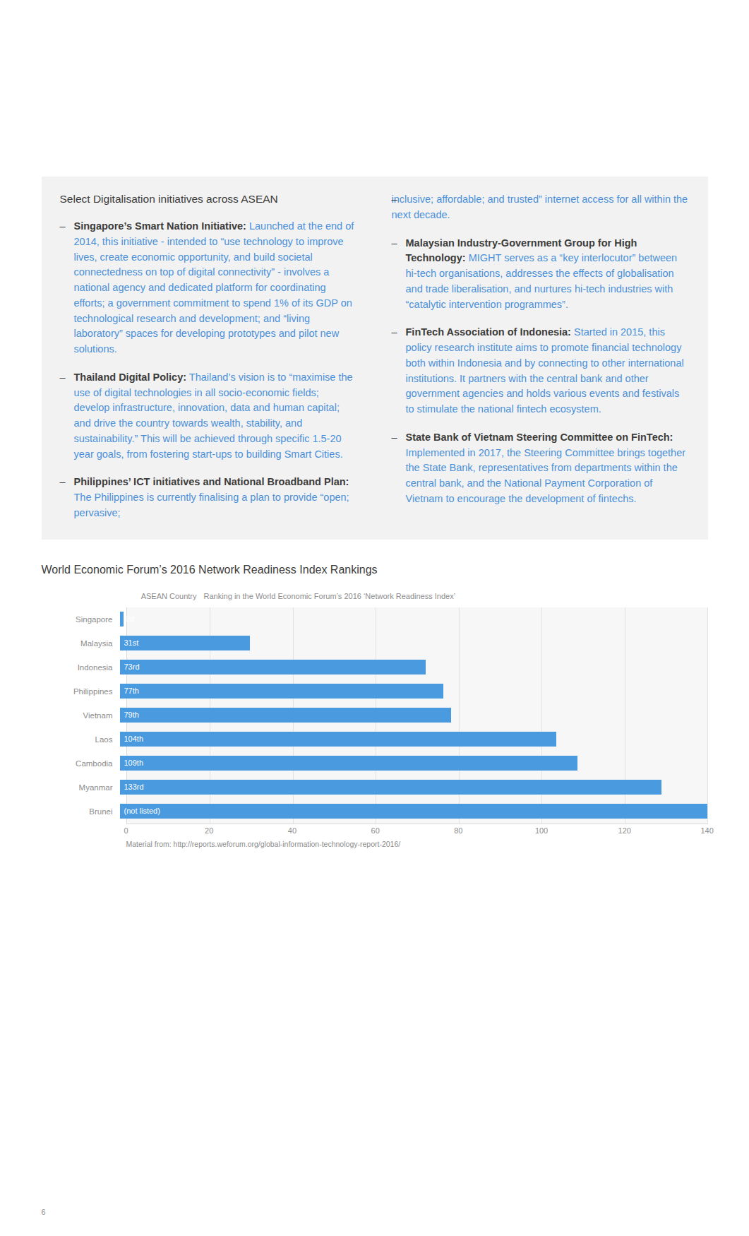Select Digitalisation initiatives across ASEAN
Singapore’s Smart Nation Initiative: Launched at the end of 2014, this initiative - intended to “use technology to improve lives, create economic opportunity, and build societal connectedness on top of digital connectivity” - involves a national agency and dedicated platform for coordinating efforts; a government commitment to spend 1% of its GDP on technological research and development; and “living laboratory” spaces for developing prototypes and pilot new solutions.
Thailand Digital Policy: Thailand’s vision is to “maximise the use of digital technologies in all socio-economic fields; develop infrastructure, innovation, data and human capital; and drive the country towards wealth, stability, and sustainability.” This will be achieved through specific 1.5-20 year goals, from fostering start-ups to building Smart Cities.
Philippines’ ICT initiatives and National Broadband Plan: The Philippines is currently finalising a plan to provide “open; pervasive;
inclusive; affordable; and trusted” internet access for all within the next decade.
Malaysian Industry-Government Group for High Technology: MIGHT serves as a “key interlocutor” between hi-tech organisations, addresses the effects of globalisation and trade liberalisation, and nurtures hi-tech industries with “catalytic intervention programmes”.
FinTech Association of Indonesia: Started in 2015, this policy research institute aims to promote financial technology both within Indonesia and by connecting to other international institutions. It partners with the central bank and other government agencies and holds various events and festivals to stimulate the national fintech ecosystem.
State Bank of Vietnam Steering Committee on FinTech: Implemented in 2017, the Steering Committee brings together the State Bank, representatives from departments within the central bank, and the National Payment Corporation of Vietnam to encourage the development of fintechs.
World Economic Forum’s 2016 Network Readiness Index Rankings
ASEAN Country
Ranking in the World Economic Forum’s 2016 ‘Network Readiness Index’
Singapore
1st
Malaysia
31st
Indonesia
73rd
Philippines
77th
Vietnam
79th
Laos
104th
Cambodia
109th
Myanmar
133rd
Brunei
(not listed)
0 20 40 60 80 100 120 140
Material from: http://reports.weforum.org/global-information-technology-report-2016/
6